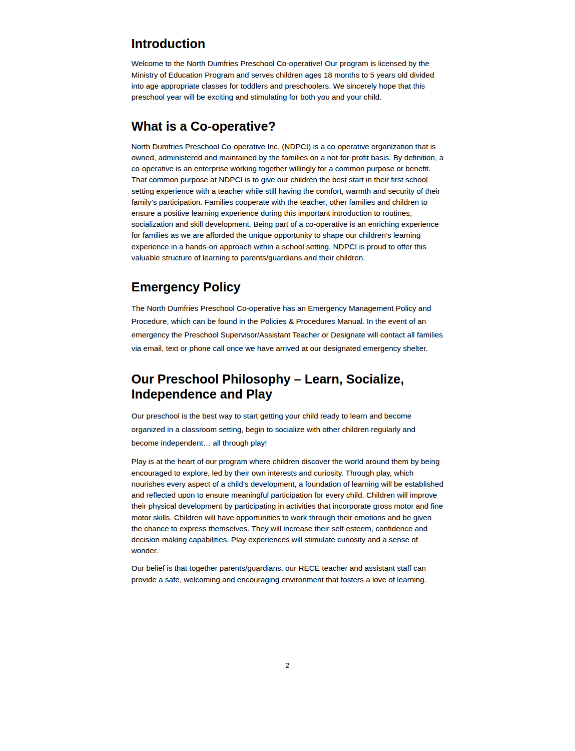Introduction
Welcome to the North Dumfries Preschool Co-operative! Our program is licensed by the Ministry of Education Program and serves children ages 18 months to 5 years old divided into age appropriate classes for toddlers and preschoolers. We sincerely hope that this preschool year will be exciting and stimulating for both you and your child.
What is a Co-operative?
North Dumfries Preschool Co-operative Inc. (NDPCI) is a co-operative organization that is owned, administered and maintained by the families on a not-for-profit basis. By definition, a co-operative is an enterprise working together willingly for a common purpose or benefit. That common purpose at NDPCI is to give our children the best start in their first school setting experience with a teacher while still having the comfort, warmth and security of their family’s participation. Families cooperate with the teacher, other families and children to ensure a positive learning experience during this important introduction to routines, socialization and skill development. Being part of a co-operative is an enriching experience for families as we are afforded the unique opportunity to shape our children’s learning experience in a hands-on approach within a school setting. NDPCI is proud to offer this valuable structure of learning to parents/guardians and their children.
Emergency Policy
The North Dumfries Preschool Co-operative has an Emergency Management Policy and Procedure, which can be found in the Policies & Procedures Manual. In the event of an emergency the Preschool Supervisor/Assistant Teacher or Designate will contact all families via email, text or phone call once we have arrived at our designated emergency shelter.
Our Preschool Philosophy – Learn, Socialize, Independence and Play
Our preschool is the best way to start getting your child ready to learn and become organized in a classroom setting, begin to socialize with other children regularly and become independent… all through play!
Play is at the heart of our program where children discover the world around them by being encouraged to explore, led by their own interests and curiosity. Through play, which nourishes every aspect of a child’s development, a foundation of learning will be established and reflected upon to ensure meaningful participation for every child. Children will improve their physical development by participating in activities that incorporate gross motor and fine motor skills. Children will have opportunities to work through their emotions and be given the chance to express themselves. They will increase their self-esteem, confidence and decision-making capabilities. Play experiences will stimulate curiosity and a sense of wonder.
Our belief is that together parents/guardians, our RECE teacher and assistant staff can provide a safe, welcoming and encouraging environment that fosters a love of learning.
2